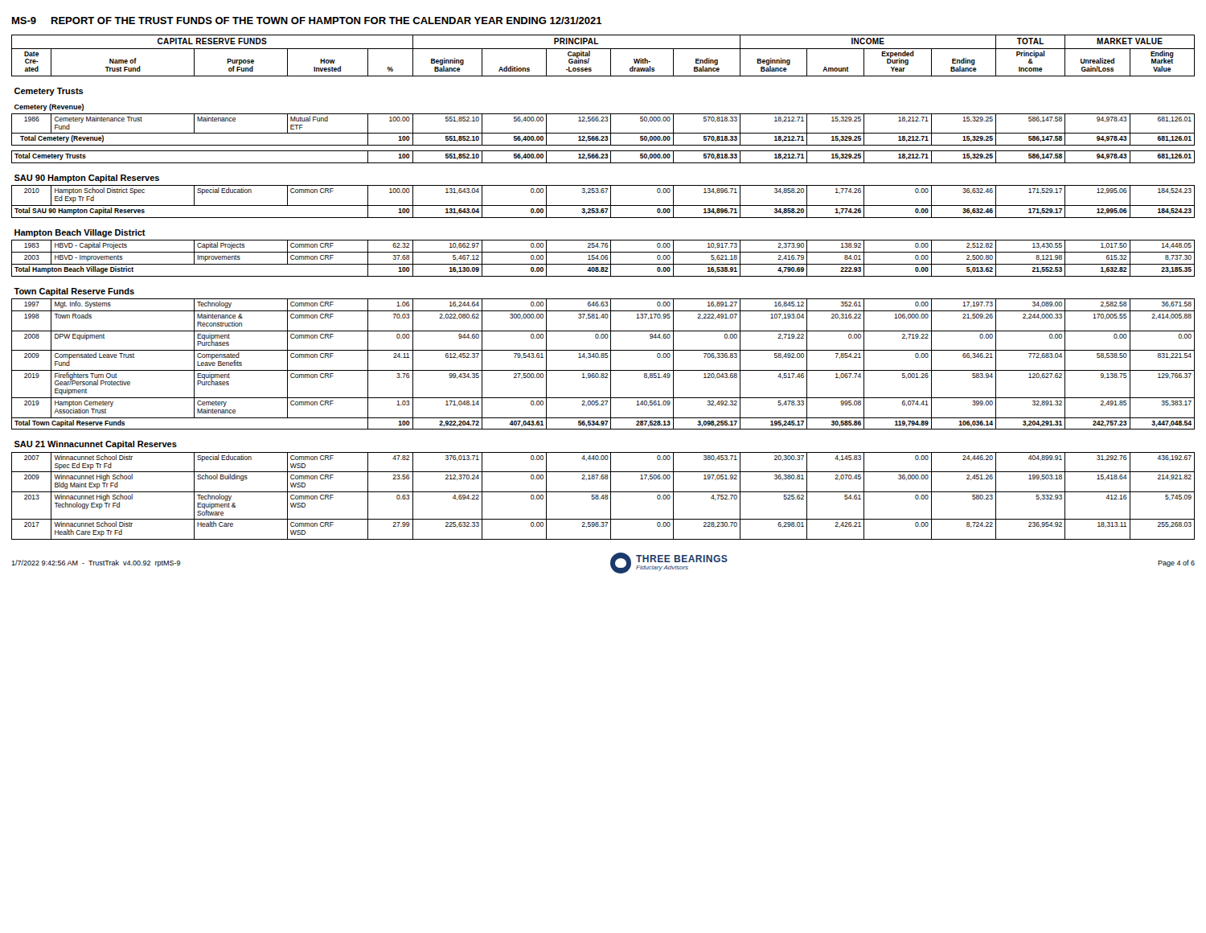MS-9 REPORT OF THE TRUST FUNDS OF THE TOWN OF HAMPTON FOR THE CALENDAR YEAR ENDING 12/31/2021
| CAPITAL RESERVE FUNDS | PRINCIPAL | INCOME | TOTAL | MARKET VALUE |
| --- | --- | --- | --- | --- |
| Date Cre- ated | Name of Trust Fund | Purpose of Fund | How Invested | % | Beginning Balance | Additions | Capital Gains/ -Losses | With- drawals | Ending Balance | Beginning Balance | Amount | Expended During Year | Ending Balance | Principal & Income | Unrealized Gain/Loss | Ending Market Value |
| Cemetery Trusts |
| Cemetery (Revenue) |
| 1986 | Cemetery Maintenance Trust Fund | Maintenance | Mutual Fund ETF | 100.00 | 551,852.10 | 56,400.00 | 12,566.23 | 50,000.00 | 570,818.33 | 18,212.71 | 15,329.25 | 18,212.71 | 15,329.25 | 586,147.58 | 94,978.43 | 681,126.01 |
| Total Cemetery (Revenue) | 100 | 551,852.10 | 56,400.00 | 12,566.23 | 50,000.00 | 570,818.33 | 18,212.71 | 15,329.25 | 18,212.71 | 15,329.25 | 586,147.58 | 94,978.43 | 681,126.01 |
| Total Cemetery Trusts | 100 | 551,852.10 | 56,400.00 | 12,566.23 | 50,000.00 | 570,818.33 | 18,212.71 | 15,329.25 | 18,212.71 | 15,329.25 | 586,147.58 | 94,978.43 | 681,126.01 |
| SAU 90 Hampton Capital Reserves |
| 2010 | Hampton School District Spec Ed Exp Tr Fd | Special Education | Common CRF | 100.00 | 131,643.04 | 0.00 | 3,253.67 | 0.00 | 134,896.71 | 34,858.20 | 1,774.26 | 0.00 | 36,632.46 | 171,529.17 | 12,995.06 | 184,524.23 |
| Total SAU 90 Hampton Capital Reserves | 100 | 131,643.04 | 0.00 | 3,253.67 | 0.00 | 134,896.71 | 34,858.20 | 1,774.26 | 0.00 | 36,632.46 | 171,529.17 | 12,995.06 | 184,524.23 |
| Hampton Beach Village District |
| 1983 | HBVD - Capital Projects | Capital Projects | Common CRF | 62.32 | 10,662.97 | 0.00 | 254.76 | 0.00 | 10,917.73 | 2,373.90 | 138.92 | 0.00 | 2,512.82 | 13,430.55 | 1,017.50 | 14,448.05 |
| 2003 | HBVD - Improvements | Improvements | Common CRF | 37.68 | 5,467.12 | 0.00 | 154.06 | 0.00 | 5,621.18 | 2,416.79 | 84.01 | 0.00 | 2,500.80 | 8,121.98 | 615.32 | 8,737.30 |
| Total Hampton Beach Village District | 100 | 16,130.09 | 0.00 | 408.82 | 0.00 | 16,538.91 | 4,790.69 | 222.93 | 0.00 | 5,013.62 | 21,552.53 | 1,632.82 | 23,185.35 |
| Town Capital Reserve Funds |
| 1997 | Mgt. Info. Systems | Technology | Common CRF | 1.06 | 16,244.64 | 0.00 | 646.63 | 0.00 | 16,891.27 | 16,845.12 | 352.61 | 0.00 | 17,197.73 | 34,089.00 | 2,582.58 | 36,671.58 |
| 1998 | Town Roads | Maintenance & Reconstruction | Common CRF | 70.03 | 2,022,080.62 | 300,000.00 | 37,581.40 | 137,170.95 | 2,222,491.07 | 107,193.04 | 20,316.22 | 106,000.00 | 21,509.26 | 2,244,000.33 | 170,005.55 | 2,414,005.88 |
| 2008 | DPW Equipment | Equipment Purchases | Common CRF | 0.00 | 944.60 | 0.00 | 0.00 | 944.60 | 0.00 | 2,719.22 | 0.00 | 2,719.22 | 0.00 | 0.00 | 0.00 | 0.00 |
| 2009 | Compensated Leave Trust Fund | Compensated Leave Benefits | Common CRF | 24.11 | 612,452.37 | 79,543.61 | 14,340.85 | 0.00 | 706,336.83 | 58,492.00 | 7,854.21 | 0.00 | 66,346.21 | 772,683.04 | 58,538.50 | 831,221.54 |
| 2019 | Firefighters Turn Out Gear/Personal Protective Equipment | Equipment Purchases | Common CRF | 3.76 | 99,434.35 | 27,500.00 | 1,960.82 | 8,851.49 | 120,043.68 | 4,517.46 | 1,067.74 | 5,001.26 | 583.94 | 120,627.62 | 9,138.75 | 129,766.37 |
| 2019 | Hampton Cemetery Association Trust | Cemetery Maintenance | Common CRF | 1.03 | 171,048.14 | 0.00 | 2,005.27 | 140,561.09 | 32,492.32 | 5,478.33 | 995.08 | 6,074.41 | 399.00 | 32,891.32 | 2,491.85 | 35,383.17 |
| Total Town Capital Reserve Funds | 100 | 2,922,204.72 | 407,043.61 | 56,534.97 | 287,528.13 | 3,098,255.17 | 195,245.17 | 30,585.86 | 119,794.89 | 106,036.14 | 3,204,291.31 | 242,757.23 | 3,447,048.54 |
| SAU 21 Winnacunnet Capital Reserves |
| 2007 | Winnacunnet School Distr Spec Ed Exp Tr Fd | Special Education | Common CRF WSD | 47.82 | 376,013.71 | 0.00 | 4,440.00 | 0.00 | 380,453.71 | 20,300.37 | 4,145.83 | 0.00 | 24,446.20 | 404,899.91 | 31,292.76 | 436,192.67 |
| 2009 | Winnacunnet High School Bldg Maint Exp Tr Fd | School Buildings | Common CRF WSD | 23.56 | 212,370.24 | 0.00 | 2,187.68 | 17,506.00 | 197,051.92 | 36,380.81 | 2,070.45 | 36,000.00 | 2,451.26 | 199,503.18 | 15,418.64 | 214,921.82 |
| 2013 | Winnacunnet High School Technology Exp Tr Fd | Technology Equipment & Software | Common CRF WSD | 0.63 | 4,694.22 | 0.00 | 58.48 | 0.00 | 4,752.70 | 525.62 | 54.61 | 0.00 | 580.23 | 5,332.93 | 412.16 | 5,745.09 |
| 2017 | Winnacunnet School Distr Health Care Exp Tr Fd | Health Care | Common CRF WSD | 27.99 | 225,632.33 | 0.00 | 2,598.37 | 0.00 | 228,230.70 | 6,298.01 | 2,426.21 | 0.00 | 8,724.22 | 236,954.92 | 18,313.11 | 255,268.03 |
1/7/2022 9:42:56 AM - TrustTrak v4.00.92 rptMS-9
THREE BEARINGS
Fiduciary Advisors
Page 4 of 6